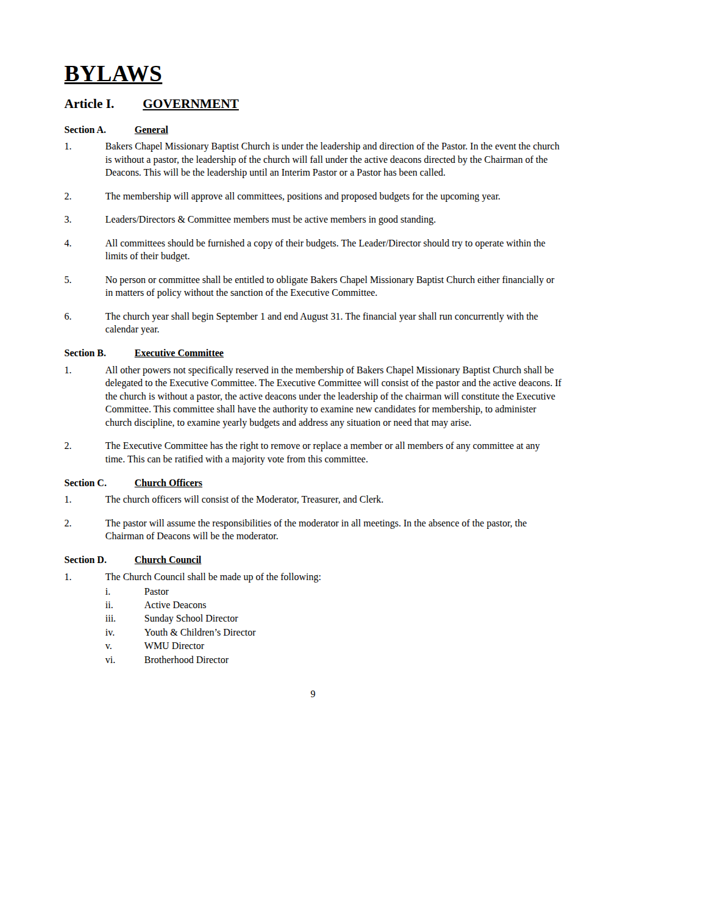BYLAWS
Article I. GOVERNMENT
Section A. General
1. Bakers Chapel Missionary Baptist Church is under the leadership and direction of the Pastor. In the event the church is without a pastor, the leadership of the church will fall under the active deacons directed by the Chairman of the Deacons. This will be the leadership until an Interim Pastor or a Pastor has been called.
2. The membership will approve all committees, positions and proposed budgets for the upcoming year.
3. Leaders/Directors & Committee members must be active members in good standing.
4. All committees should be furnished a copy of their budgets. The Leader/Director should try to operate within the limits of their budget.
5. No person or committee shall be entitled to obligate Bakers Chapel Missionary Baptist Church either financially or in matters of policy without the sanction of the Executive Committee.
6. The church year shall begin September 1 and end August 31. The financial year shall run concurrently with the calendar year.
Section B. Executive Committee
1. All other powers not specifically reserved in the membership of Bakers Chapel Missionary Baptist Church shall be delegated to the Executive Committee. The Executive Committee will consist of the pastor and the active deacons. If the church is without a pastor, the active deacons under the leadership of the chairman will constitute the Executive Committee. This committee shall have the authority to examine new candidates for membership, to administer church discipline, to examine yearly budgets and address any situation or need that may arise.
2. The Executive Committee has the right to remove or replace a member or all members of any committee at any time. This can be ratified with a majority vote from this committee.
Section C. Church Officers
1. The church officers will consist of the Moderator, Treasurer, and Clerk.
2. The pastor will assume the responsibilities of the moderator in all meetings. In the absence of the pastor, the Chairman of Deacons will be the moderator.
Section D. Church Council
1. The Church Council shall be made up of the following:
i. Pastor
ii. Active Deacons
iii. Sunday School Director
iv. Youth & Children’s Director
v. WMU Director
vi. Brotherhood Director
9